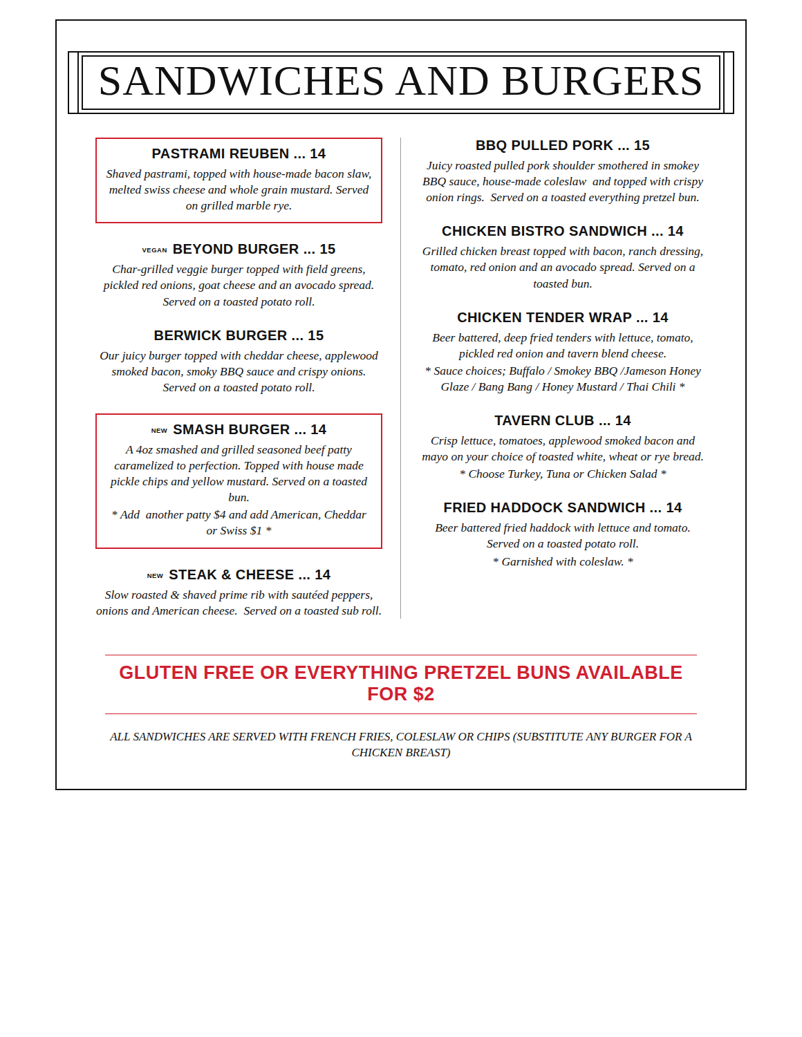Sandwiches and Burgers
Pastrami Reuben ... 14
Shaved pastrami, topped with house-made bacon slaw, melted swiss cheese and whole grain mustard. Served on grilled marble rye.
vegan Beyond Burger ... 15
Char-grilled veggie burger topped with field greens, pickled red onions, goat cheese and an avocado spread. Served on a toasted potato roll.
Berwick Burger ... 15
Our juicy burger topped with cheddar cheese, applewood smoked bacon, smoky BBQ sauce and crispy onions. Served on a toasted potato roll.
new Smash Burger ... 14
A 4oz smashed and grilled seasoned beef patty caramelized to perfection. Topped with house made pickle chips and yellow mustard. Served on a toasted bun.
* Add another patty $4 and add American, Cheddar or Swiss $1 *
new Steak & Cheese ... 14
Slow roasted & shaved prime rib with sautéed peppers, onions and American cheese. Served on a toasted sub roll.
BBQ Pulled Pork ... 15
Juicy roasted pulled pork shoulder smothered in smokey BBQ sauce, house-made coleslaw and topped with crispy onion rings. Served on a toasted everything pretzel bun.
Chicken Bistro Sandwich ... 14
Grilled chicken breast topped with bacon, ranch dressing, tomato, red onion and an avocado spread. Served on a toasted bun.
Chicken Tender Wrap ... 14
Beer battered, deep fried tenders with lettuce, tomato, pickled red onion and tavern blend cheese.
* Sauce choices; Buffalo / Smokey BBQ /Jameson Honey Glaze / Bang Bang / Honey Mustard / Thai Chili *
Tavern Club ... 14
Crisp lettuce, tomatoes, applewood smoked bacon and mayo on your choice of toasted white, wheat or rye bread.
* Choose Turkey, Tuna or Chicken Salad *
Fried Haddock Sandwich ... 14
Beer battered fried haddock with lettuce and tomato. Served on a toasted potato roll.
* Garnished with coleslaw. *
Gluten Free or Everything Pretzel Buns Available for $2
All sandwiches are served with french fries, coleslaw or chips (substitute any burger for a chicken breast)